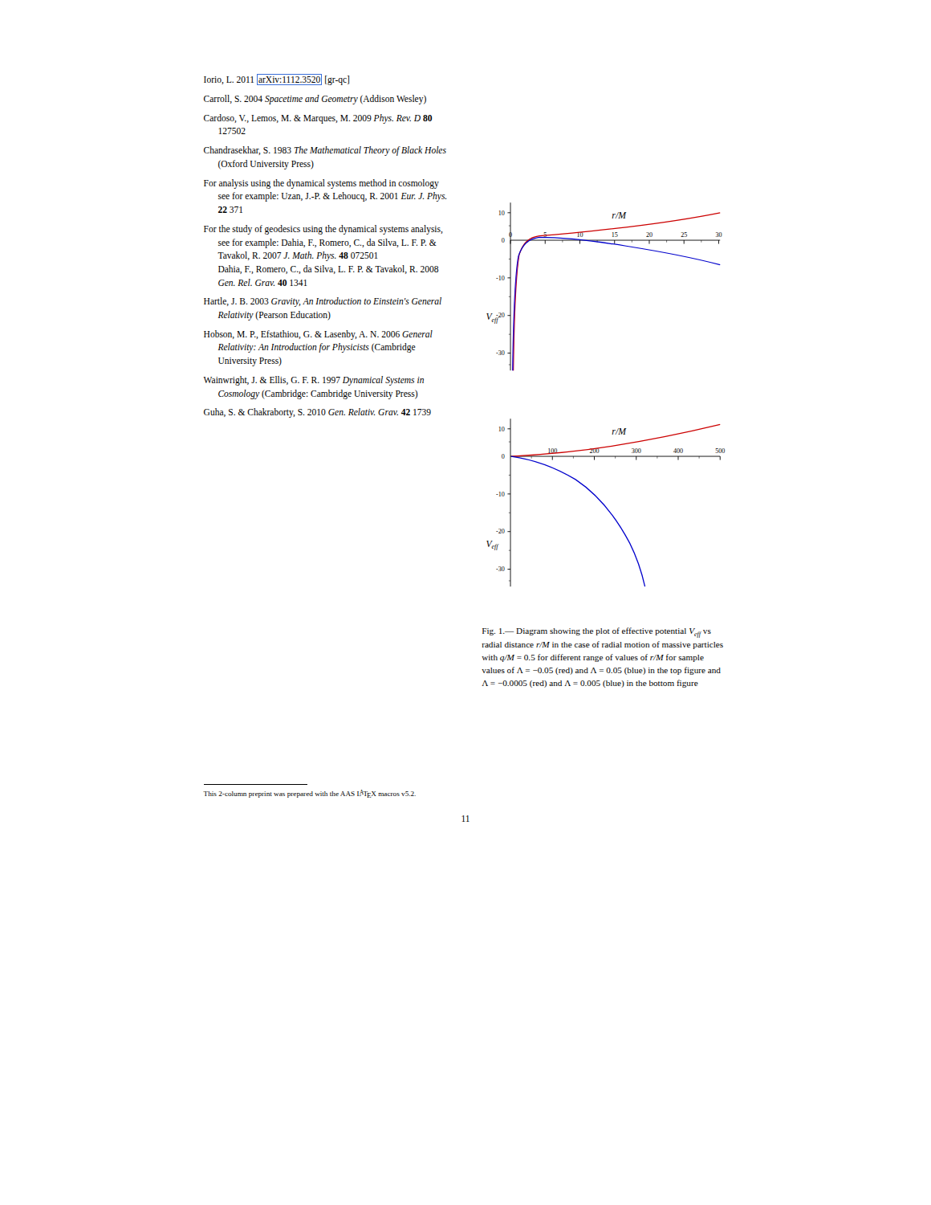Iorio, L. 2011 arXiv:1112.3520 [gr-qc]
Carroll, S. 2004 Spacetime and Geometry (Addison Wesley)
Cardoso, V., Lemos, M. & Marques, M. 2009 Phys. Rev. D 80 127502
Chandrasekhar, S. 1983 The Mathematical Theory of Black Holes (Oxford University Press)
For analysis using the dynamical systems method in cosmology see for example: Uzan, J.-P. & Lehoucq, R. 2001 Eur. J. Phys. 22 371
For the study of geodesics using the dynamical systems analysis, see for example: Dahia, F., Romero, C., da Silva, L. F. P. & Tavakol, R. 2007 J. Math. Phys. 48 072501
Dahia, F., Romero, C., da Silva, L. F. P. & Tavakol, R. 2008 Gen. Rel. Grav. 40 1341
Hartle, J. B. 2003 Gravity, An Introduction to Einstein's General Relativity (Pearson Education)
Hobson, M. P., Efstathiou, G. & Lasenby, A. N. 2006 General Relativity: An Introduction for Physicists (Cambridge University Press)
Wainwright, J. & Ellis, G. F. R. 1997 Dynamical Systems in Cosmology (Cambridge: Cambridge University Press)
Guha, S. & Chakraborty, S. 2010 Gen. Relativ. Grav. 42 1739
10 0 -10 -20 -30 0 5 10 15 20 25 30 r/M Veff
10 0 -10 -20 -30 100 200 300 400 500 r/M Veff
Fig. 1.— Diagram showing the plot of effective potential Veff vs radial distance r/M in the case of radial motion of massive particles with q/M = 0.5 for different range of values of r/M for sample values of Λ = −0.05 (red) and Λ = 0.05 (blue) in the top figure and Λ = −0.0005 (red) and Λ = 0.005 (blue) in the bottom figure
This 2-column preprint was prepared with the AAS LATEX macros v5.2.
11